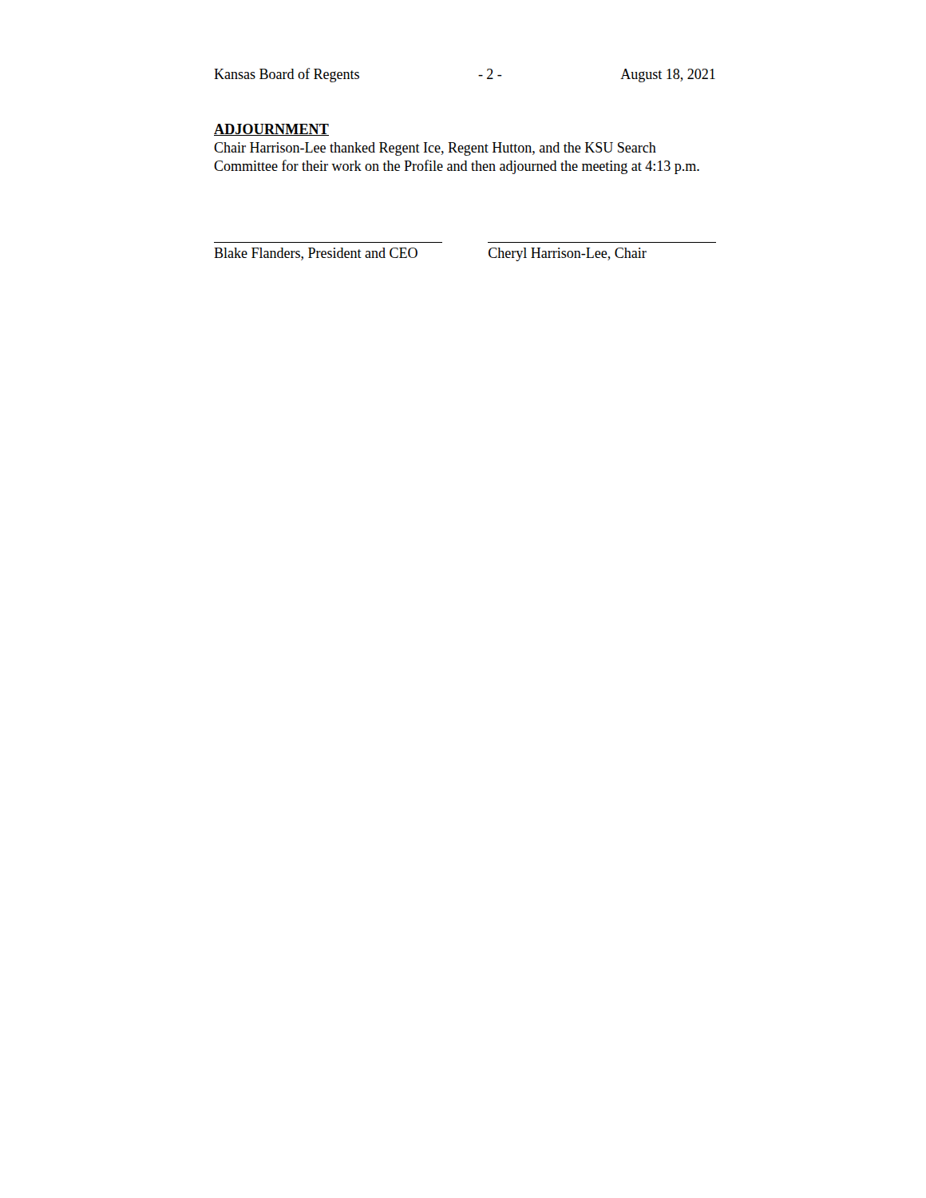Kansas Board of Regents
- 2 -
August 18, 2021
ADJOURNMENT
Chair Harrison-Lee thanked Regent Ice, Regent Hutton, and the KSU Search Committee for their work on the Profile and then adjourned the meeting at 4:13 p.m.
Blake Flanders, President and CEO
Cheryl Harrison-Lee, Chair